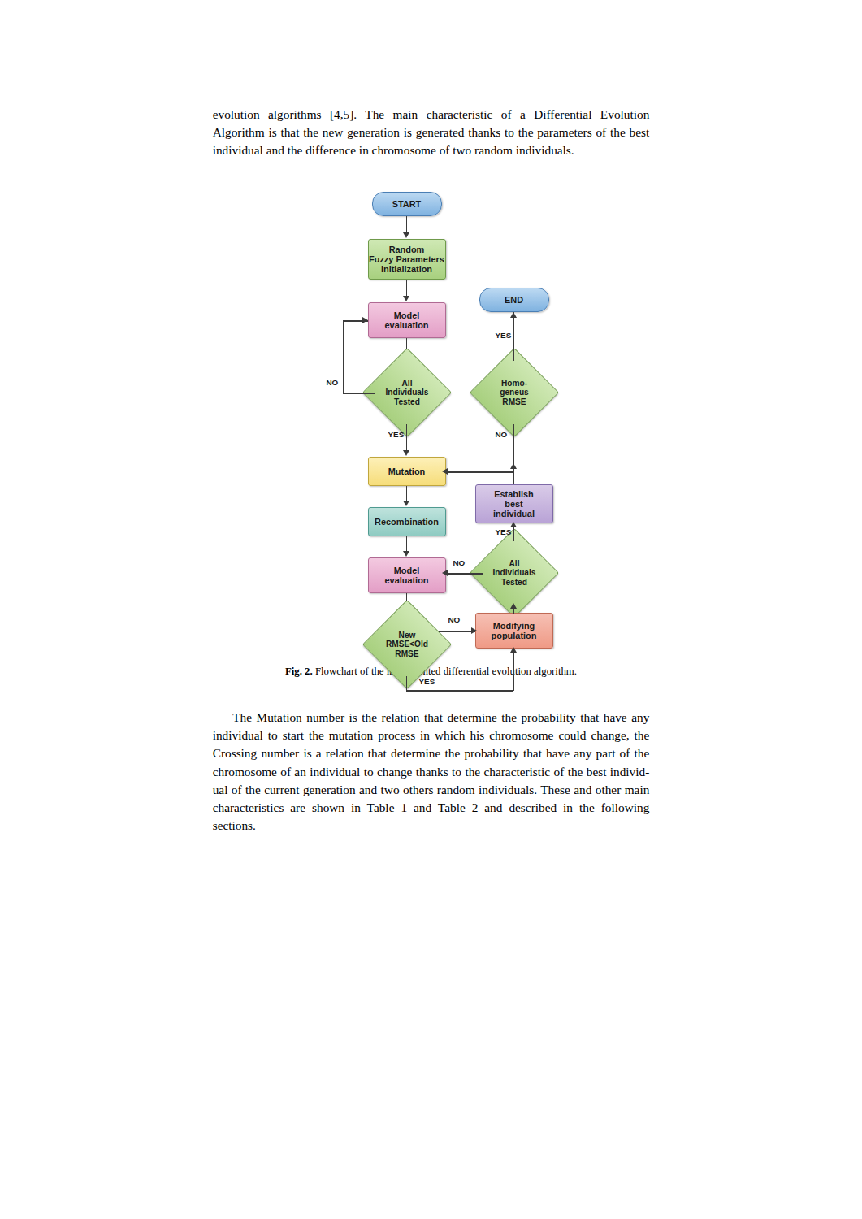evolution algorithms [4,5]. The main characteristic of a Differential Evolution Algorithm is that the new generation is generated thanks to the parameters of the best individual and the difference in chromosome of two random individuals.
START
Random
Fuzzy Parameters
Initialization
Model
evaluation
All
Individuals
Tested
NO
YES
Mutation
Recombination
Model
evaluation
New
RMSE<Old
RMSE
Homo-
geneus
RMSE
END
YES
NO
Establish
best
individual
All
Individuals
Tested
YES
NO
Modifying
population
NO
YES
Fig. 2. Flowchart of the implemented differential evolution algorithm.
The Mutation number is the relation that determine the probability that have any individual to start the mutation process in which his chromosome could change, the Crossing number is a relation that determine the probability that have any part of the chromosome of an individual to change thanks to the characteristic of the best individual of the current generation and two others random individuals. These and other main characteristics are shown in Table 1 and Table 2 and described in the following sections.